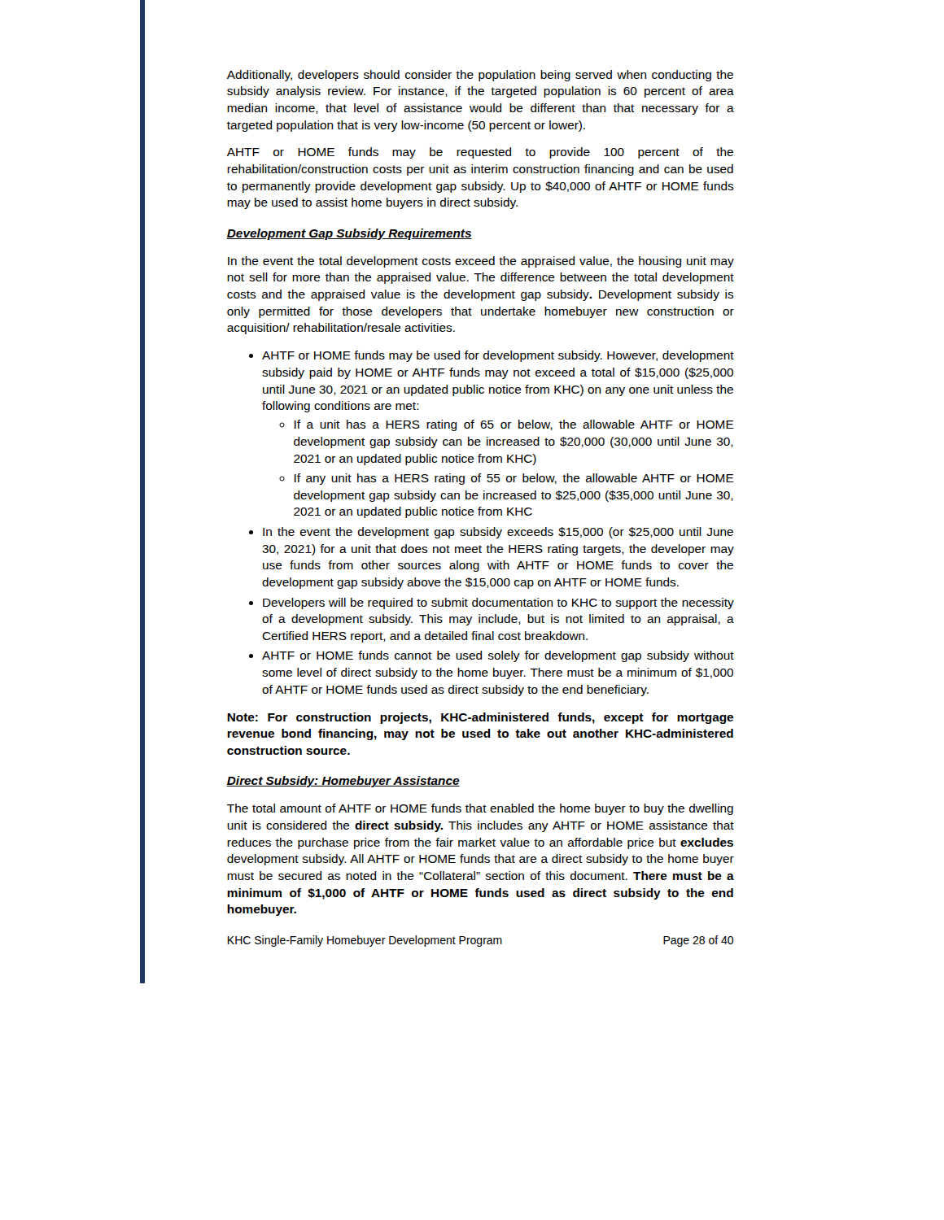Additionally, developers should consider the population being served when conducting the subsidy analysis review. For instance, if the targeted population is 60 percent of area median income, that level of assistance would be different than that necessary for a targeted population that is very low-income (50 percent or lower).
AHTF or HOME funds may be requested to provide 100 percent of the rehabilitation/construction costs per unit as interim construction financing and can be used to permanently provide development gap subsidy. Up to $40,000 of AHTF or HOME funds may be used to assist home buyers in direct subsidy.
Development Gap Subsidy Requirements
In the event the total development costs exceed the appraised value, the housing unit may not sell for more than the appraised value. The difference between the total development costs and the appraised value is the development gap subsidy. Development subsidy is only permitted for those developers that undertake homebuyer new construction or acquisition/ rehabilitation/resale activities.
AHTF or HOME funds may be used for development subsidy. However, development subsidy paid by HOME or AHTF funds may not exceed a total of $15,000 ($25,000 until June 30, 2021 or an updated public notice from KHC) on any one unit unless the following conditions are met:
If a unit has a HERS rating of 65 or below, the allowable AHTF or HOME development gap subsidy can be increased to $20,000 (30,000 until June 30, 2021 or an updated public notice from KHC)
If any unit has a HERS rating of 55 or below, the allowable AHTF or HOME development gap subsidy can be increased to $25,000 ($35,000 until June 30, 2021 or an updated public notice from KHC
In the event the development gap subsidy exceeds $15,000 (or $25,000 until June 30, 2021) for a unit that does not meet the HERS rating targets, the developer may use funds from other sources along with AHTF or HOME funds to cover the development gap subsidy above the $15,000 cap on AHTF or HOME funds.
Developers will be required to submit documentation to KHC to support the necessity of a development subsidy. This may include, but is not limited to an appraisal, a Certified HERS report, and a detailed final cost breakdown.
AHTF or HOME funds cannot be used solely for development gap subsidy without some level of direct subsidy to the home buyer. There must be a minimum of $1,000 of AHTF or HOME funds used as direct subsidy to the end beneficiary.
Note: For construction projects, KHC-administered funds, except for mortgage revenue bond financing, may not be used to take out another KHC-administered construction source.
Direct Subsidy: Homebuyer Assistance
The total amount of AHTF or HOME funds that enabled the home buyer to buy the dwelling unit is considered the direct subsidy. This includes any AHTF or HOME assistance that reduces the purchase price from the fair market value to an affordable price but excludes development subsidy. All AHTF or HOME funds that are a direct subsidy to the home buyer must be secured as noted in the “Collateral” section of this document. There must be a minimum of $1,000 of AHTF or HOME funds used as direct subsidy to the end homebuyer.
KHC Single-Family Homebuyer Development Program Page 28 of 40